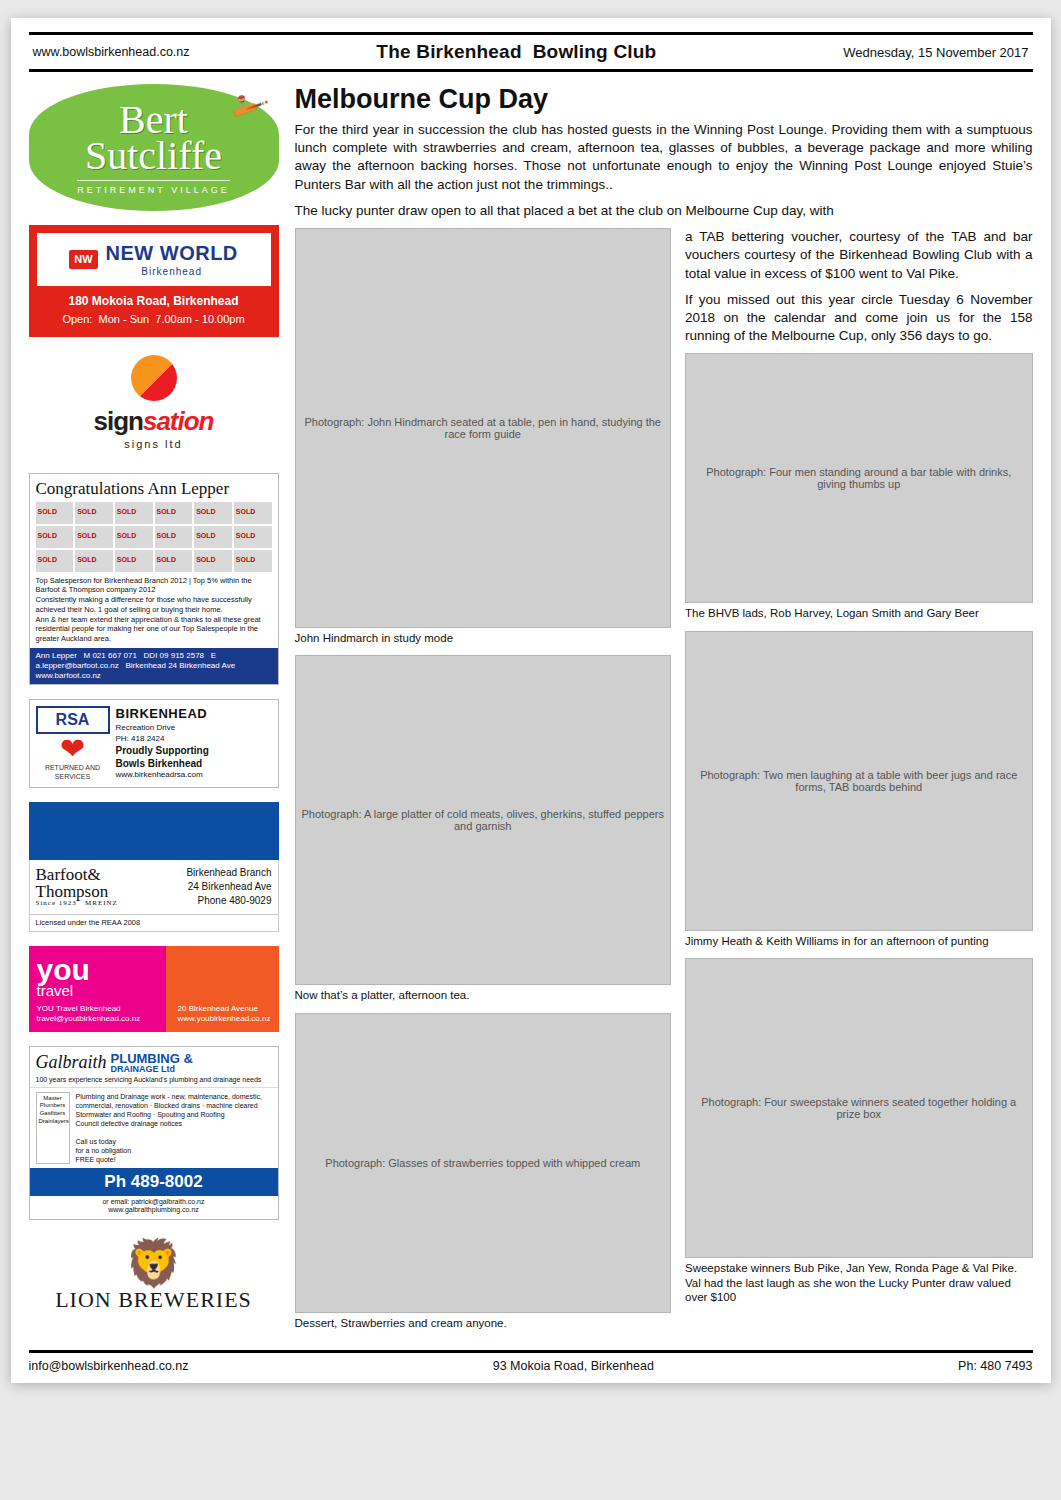www.bowlsbirkenhead.co.nz
The Birkenhead Bowling Club
Wednesday, 15 November 2017
🏏
Bert
Sutcliffe
RETIREMENT VILLAGE
NW NEW WORLDBirkenhead
180 Mokoia Road, Birkenhead
Open: Mon - Sun 7.00am - 10.00pm
signsation
signs ltd
Congratulations Ann Lepper
Top Salesperson for Birkenhead Branch 2012 | Top 5% within the Barfoot & Thompson company 2012
Consistently making a difference for those who have successfully achieved their No. 1 goal of selling or buying their home.
Ann & her team extend their appreciation & thanks to all these great residential people for making her one of our Top Salespeople in the greater Auckland area.
Ann Lepper M 021 667 071 DDI 09 915 2578 E a.lepper@barfoot.co.nz Birkenhead 24 Birkenhead Ave www.barfoot.co.nz
RSA
❤
RETURNED AND SERVICES
BIRKENHEAD
Recreation Drive
PH: 418 2424
Proudly Supporting
Bowls Birkenhead
www.birkenheadrsa.com
Barfoot&
Thompson
Since 1923 MREINZ
Birkenhead Branch
24 Birkenhead Ave
Phone 480-9029
Licensed under the REAA 2008
youtravel
YOU Travel Birkenhead
travel@youtbirkenhead.co.nz 20 Birkenhead Avenue
www.youbirkenhead.co.nz
Galbraith PLUMBING &DRAINAGE Ltd
100 years experience servicing Auckland's plumbing and drainage needs
Master Plumbers Gasfitters Drainlayers
Plumbing and Drainage work - new, maintenance, domestic,
commercial, renovation · Blocked drains · machine cleared
Stormwater and Roofing · Spouting and Roofing
Council defective drainage notices
Call us today
for a no obligation
FREE quote!
Ph 489-8002
or email: patrick@galbraith.co.nz
www.galbraithplumbing.co.nz
🦁
LION BREWERIES
Melbourne Cup Day
For the third year in succession the club has hosted guests in the Winning Post Lounge. Providing them with a sumptuous lunch complete with strawberries and cream, afternoon tea, glasses of bubbles, a beverage package and more whiling away the afternoon backing horses. Those not unfortunate enough to enjoy the Winning Post Lounge enjoyed Stuie’s Punters Bar with all the action just not the trimmings..
The lucky punter draw open to all that placed a bet at the club on Melbourne Cup day, with
Photograph: John Hindmarch seated at a table, pen in hand, studying the race form guide
John Hindmarch in study mode
Photograph: A large platter of cold meats, olives, gherkins, stuffed peppers and garnish
Now that’s a platter, afternoon tea.
Photograph: Glasses of strawberries topped with whipped cream
Dessert, Strawberries and cream anyone.
a TAB bettering voucher, courtesy of the TAB and bar vouchers courtesy of the Birkenhead Bowling Club with a total value in excess of $100 went to Val Pike.
If you missed out this year circle Tuesday 6 November 2018 on the calendar and come join us for the 158 running of the Melbourne Cup, only 356 days to go.
Photograph: Four men standing around a bar table with drinks, giving thumbs up
The BHVB lads, Rob Harvey, Logan Smith and Gary Beer
Photograph: Two men laughing at a table with beer jugs and race forms, TAB boards behind
Jimmy Heath & Keith Williams in for an afternoon of punting
Photograph: Four sweepstake winners seated together holding a prize box
Sweepstake winners Bub Pike, Jan Yew, Ronda Page & Val Pike. Val had the last laugh as she won the Lucky Punter draw valued over $100
info@bowlsbirkenhead.co.nz
93 Mokoia Road, Birkenhead
Ph: 480 7493